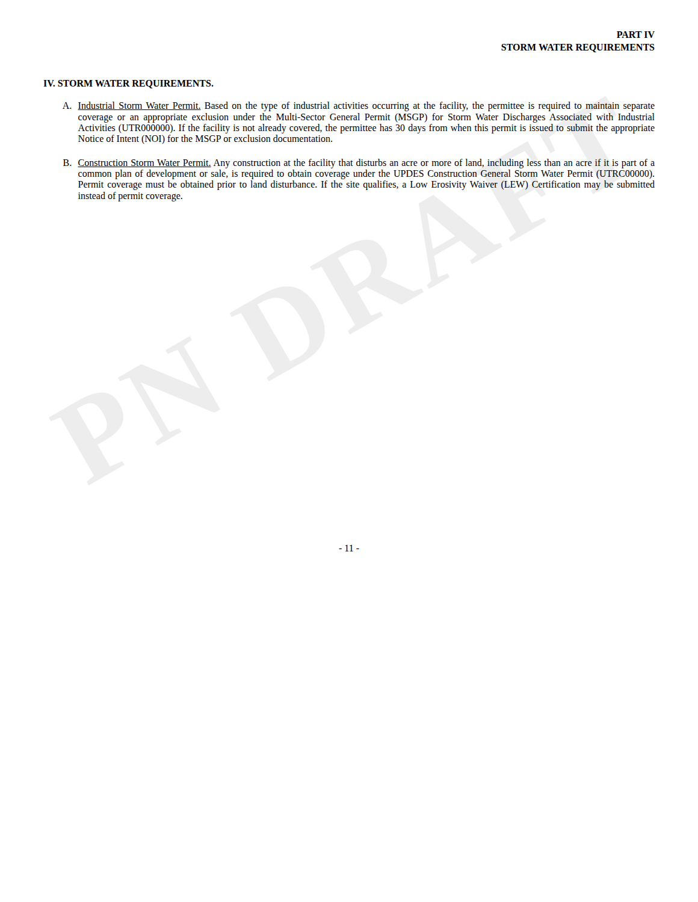PN DRAFT
PART IV
STORM WATER REQUIREMENTS
IV. STORM WATER REQUIREMENTS.
Industrial Storm Water Permit. Based on the type of industrial activities occurring at the facility, the permittee is required to maintain separate coverage or an appropriate exclusion under the Multi-Sector General Permit (MSGP) for Storm Water Discharges Associated with Industrial Activities (UTR000000). If the facility is not already covered, the permittee has 30 days from when this permit is issued to submit the appropriate Notice of Intent (NOI) for the MSGP or exclusion documentation.
Construction Storm Water Permit. Any construction at the facility that disturbs an acre or more of land, including less than an acre if it is part of a common plan of development or sale, is required to obtain coverage under the UPDES Construction General Storm Water Permit (UTRC00000). Permit coverage must be obtained prior to land disturbance. If the site qualifies, a Low Erosivity Waiver (LEW) Certification may be submitted instead of permit coverage.
- 11 -